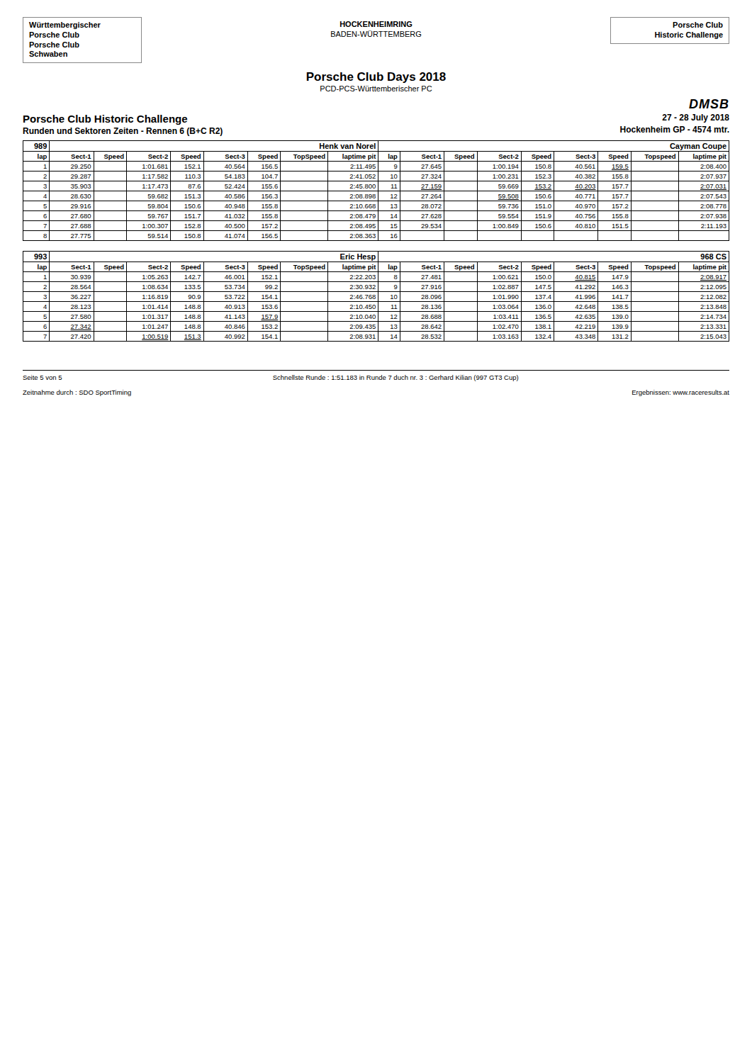Württembergischer
Porsche Club
Porsche Club
Schwaben
HOCKENHEIMRING
BADEN-WÜRTTEMBERG
Porsche Club
Historic Challenge
Porsche Club Days 2018
PCD-PCS-Württemberischer PC
DMSB
Porsche Club Historic Challenge
Runden und Sektoren Zeiten - Rennen 6 (B+C R2)
27 - 28 July 2018
Hockenheim GP - 4574 mtr.
| 989 | Henk van Norel | Cayman Coupe |
| lap | Sect-1 | Speed | Sect-2 | Speed | Sect-3 | Speed | TopSpeed | laptime pit | lap | Sect-1 | Speed | Sect-2 | Speed | Sect-3 | Speed | Topspeed | laptime pit |
| 1 | 29.250 | | 1:01.681 | 152.1 | 40.564 | 156.5 | | 2:11.495 | 9 | 27.645 | | 1:00.194 | 150.8 | 40.561 | 159.5 | | 2:08.400 |
| 2 | 29.287 | | 1:17.582 | 110.3 | 54.183 | 104.7 | | 2:41.052 | 10 | 27.324 | | 1:00.231 | 152.3 | 40.382 | 155.8 | | 2:07.937 |
| 3 | 35.903 | | 1:17.473 | 87.6 | 52.424 | 155.6 | | 2:45.800 | 11 | 27.159 | | 59.669 | 153.2 | 40.203 | 157.7 | | 2:07.031 |
| 4 | 28.630 | | 59.682 | 151.3 | 40.586 | 156.3 | | 2:08.898 | 12 | 27.264 | | 59.508 | 150.6 | 40.771 | 157.7 | | 2:07.543 |
| 5 | 29.916 | | 59.804 | 150.6 | 40.948 | 155.8 | | 2:10.668 | 13 | 28.072 | | 59.736 | 151.0 | 40.970 | 157.2 | | 2:08.778 |
| 6 | 27.680 | | 59.767 | 151.7 | 41.032 | 155.8 | | 2:08.479 | 14 | 27.628 | | 59.554 | 151.9 | 40.756 | 155.8 | | 2:07.938 |
| 7 | 27.688 | | 1:00.307 | 152.8 | 40.500 | 157.2 | | 2:08.495 | 15 | 29.534 | | 1:00.849 | 150.6 | 40.810 | 151.5 | | 2:11.193 |
| 8 | 27.775 | | 59.514 | 150.8 | 41.074 | 156.5 | | 2:08.363 | 16 | | | | | | | | |
| 993 | Eric Hesp | 968 CS |
| lap | Sect-1 | Speed | Sect-2 | Speed | Sect-3 | Speed | TopSpeed | laptime pit | lap | Sect-1 | Speed | Sect-2 | Speed | Sect-3 | Speed | Topspeed | laptime pit |
| 1 | 30.939 | | 1:05.263 | 142.7 | 46.001 | 152.1 | | 2:22.203 | 8 | 27.481 | | 1:00.621 | 150.0 | 40.815 | 147.9 | | 2:08.917 |
| 2 | 28.564 | | 1:08.634 | 133.5 | 53.734 | 99.2 | | 2:30.932 | 9 | 27.916 | | 1:02.887 | 147.5 | 41.292 | 146.3 | | 2:12.095 |
| 3 | 36.227 | | 1:16.819 | 90.9 | 53.722 | 154.1 | | 2:46.768 | 10 | 28.096 | | 1:01.990 | 137.4 | 41.996 | 141.7 | | 2:12.082 |
| 4 | 28.123 | | 1:01.414 | 148.8 | 40.913 | 153.6 | | 2:10.450 | 11 | 28.136 | | 1:03.064 | 136.0 | 42.648 | 138.5 | | 2:13.848 |
| 5 | 27.580 | | 1:01.317 | 148.8 | 41.143 | 157.9 | | 2:10.040 | 12 | 28.688 | | 1:03.411 | 136.5 | 42.635 | 139.0 | | 2:14.734 |
| 6 | 27.342 | | 1:01.247 | 148.8 | 40.846 | 153.2 | | 2:09.435 | 13 | 28.642 | | 1:02.470 | 138.1 | 42.219 | 139.9 | | 2:13.331 |
| 7 | 27.420 | | 1:00.519 | 151.3 | 40.992 | 154.1 | | 2:08.931 | 14 | 28.532 | | 1:03.163 | 132.4 | 43.348 | 131.2 | | 2:15.043 |
Seite 5 von 5
Schnellste Runde : 1:51.183 in Runde 7 duch nr. 3 : Gerhard Kilian (997 GT3 Cup)
Zeitnahme durch : SDO SportTiming
Ergebnissen: www.raceresults.at